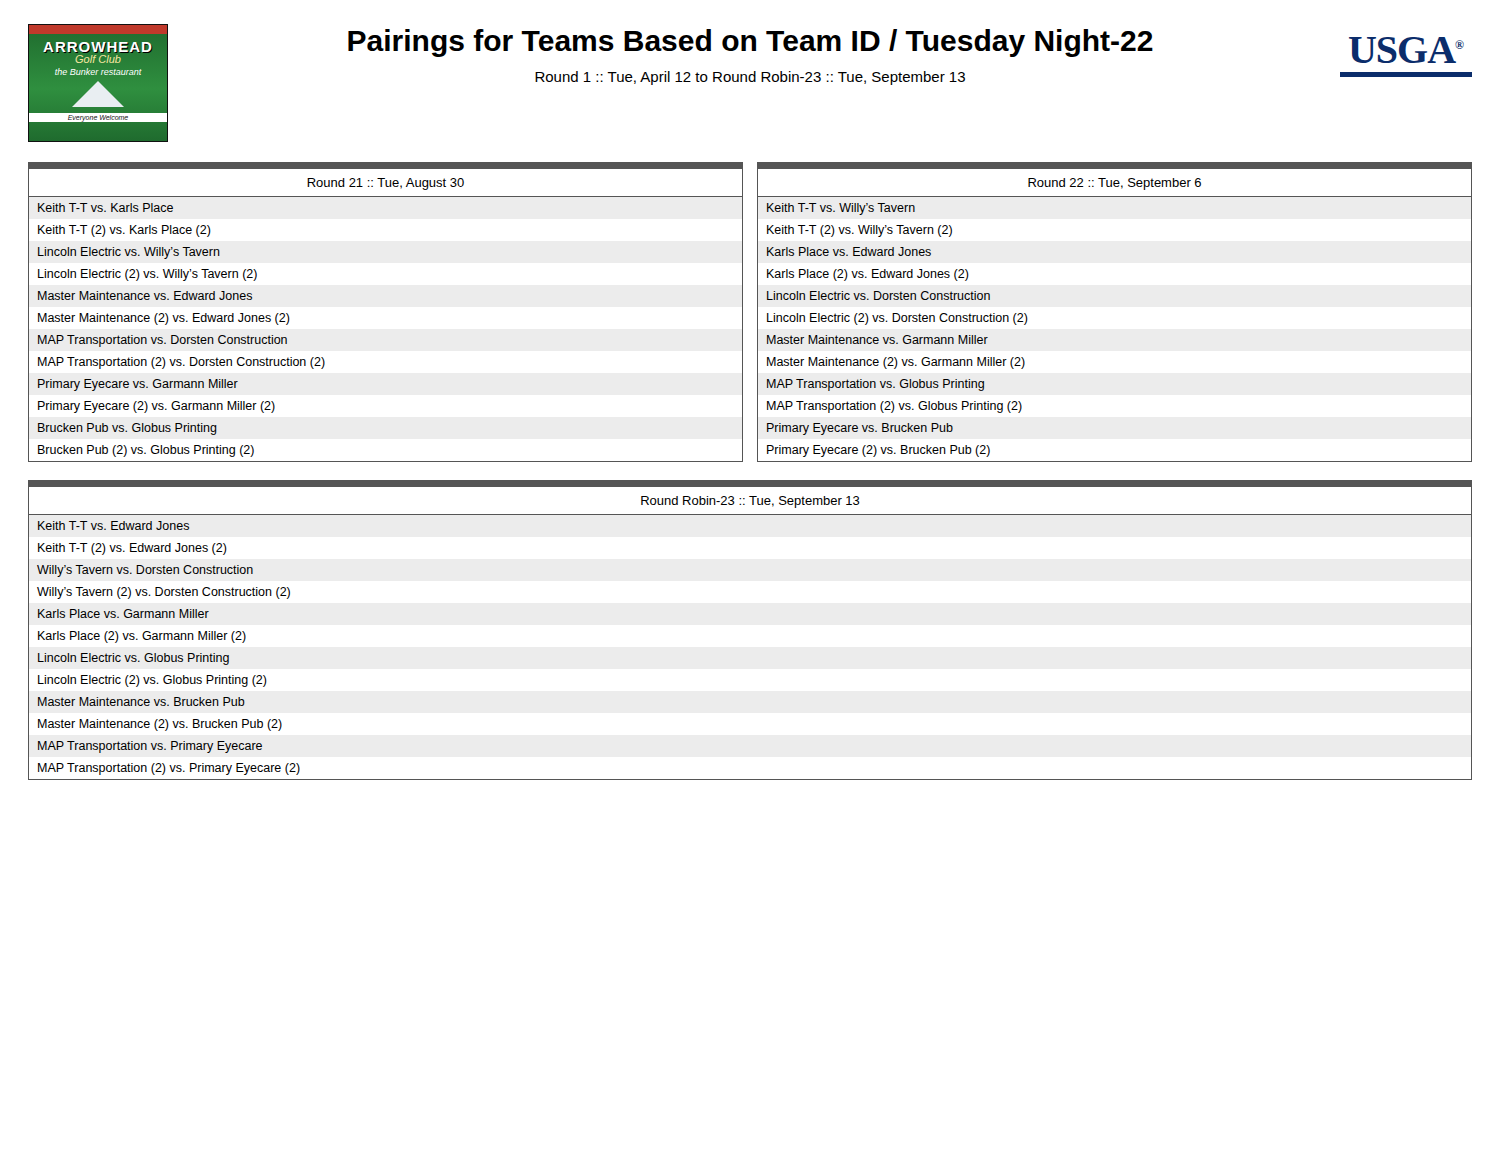ARROWHEAD
Golf Club
the Bunker restaurant
Everyone Welcome
Pairings for Teams Based on Team ID / Tuesday Night-22
Round 1 :: Tue, April 12 to Round Robin-23 :: Tue, September 13
USGA®
| Round 21 :: Tue, August 30 |
| --- |
| Keith T-T vs. Karls Place |
| Keith T-T (2) vs. Karls Place (2) |
| Lincoln Electric vs. Willy’s Tavern |
| Lincoln Electric (2) vs. Willy’s Tavern (2) |
| Master Maintenance vs. Edward Jones |
| Master Maintenance (2) vs. Edward Jones (2) |
| MAP Transportation vs. Dorsten Construction |
| MAP Transportation (2) vs. Dorsten Construction (2) |
| Primary Eyecare vs. Garmann Miller |
| Primary Eyecare (2) vs. Garmann Miller (2) |
| Brucken Pub vs. Globus Printing |
| Brucken Pub (2) vs. Globus Printing (2) |
| Round 22 :: Tue, September 6 |
| --- |
| Keith T-T vs. Willy’s Tavern |
| Keith T-T (2) vs. Willy’s Tavern (2) |
| Karls Place vs. Edward Jones |
| Karls Place (2) vs. Edward Jones (2) |
| Lincoln Electric vs. Dorsten Construction |
| Lincoln Electric (2) vs. Dorsten Construction (2) |
| Master Maintenance vs. Garmann Miller |
| Master Maintenance (2) vs. Garmann Miller (2) |
| MAP Transportation vs. Globus Printing |
| MAP Transportation (2) vs. Globus Printing (2) |
| Primary Eyecare vs. Brucken Pub |
| Primary Eyecare (2) vs. Brucken Pub (2) |
| Round Robin-23 :: Tue, September 13 |
| --- |
| Keith T-T vs. Edward Jones |
| Keith T-T (2) vs. Edward Jones (2) |
| Willy’s Tavern vs. Dorsten Construction |
| Willy’s Tavern (2) vs. Dorsten Construction (2) |
| Karls Place vs. Garmann Miller |
| Karls Place (2) vs. Garmann Miller (2) |
| Lincoln Electric vs. Globus Printing |
| Lincoln Electric (2) vs. Globus Printing (2) |
| Master Maintenance vs. Brucken Pub |
| Master Maintenance (2) vs. Brucken Pub (2) |
| MAP Transportation vs. Primary Eyecare |
| MAP Transportation (2) vs. Primary Eyecare (2) |